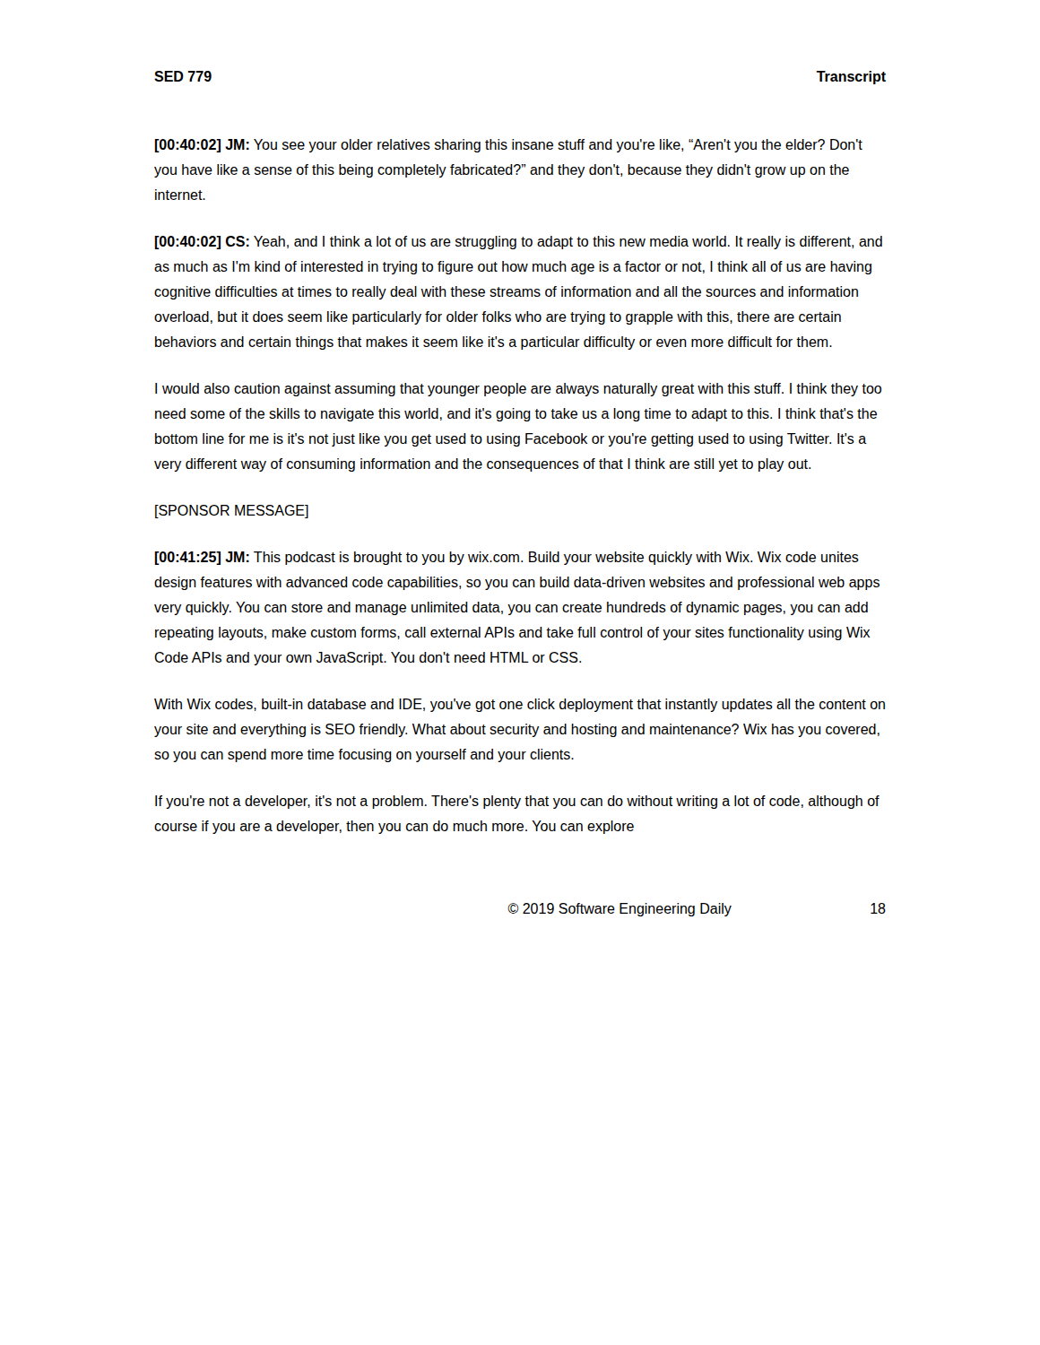SED 779 Transcript
[00:40:02] JM: You see your older relatives sharing this insane stuff and you're like, “Aren't you the elder? Don't you have like a sense of this being completely fabricated?” and they don't, because they didn't grow up on the internet.
[00:40:02] CS: Yeah, and I think a lot of us are struggling to adapt to this new media world. It really is different, and as much as I'm kind of interested in trying to figure out how much age is a factor or not, I think all of us are having cognitive difficulties at times to really deal with these streams of information and all the sources and information overload, but it does seem like particularly for older folks who are trying to grapple with this, there are certain behaviors and certain things that makes it seem like it's a particular difficulty or even more difficult for them.
I would also caution against assuming that younger people are always naturally great with this stuff. I think they too need some of the skills to navigate this world, and it's going to take us a long time to adapt to this. I think that's the bottom line for me is it's not just like you get used to using Facebook or you're getting used to using Twitter. It's a very different way of consuming information and the consequences of that I think are still yet to play out.
[SPONSOR MESSAGE]
[00:41:25] JM: This podcast is brought to you by wix.com. Build your website quickly with Wix. Wix code unites design features with advanced code capabilities, so you can build data-driven websites and professional web apps very quickly. You can store and manage unlimited data, you can create hundreds of dynamic pages, you can add repeating layouts, make custom forms, call external APIs and take full control of your sites functionality using Wix Code APIs and your own JavaScript. You don't need HTML or CSS.
With Wix codes, built-in database and IDE, you've got one click deployment that instantly updates all the content on your site and everything is SEO friendly. What about security and hosting and maintenance? Wix has you covered, so you can spend more time focusing on yourself and your clients.
If you're not a developer, it's not a problem. There's plenty that you can do without writing a lot of code, although of course if you are a developer, then you can do much more. You can explore
© 2019 Software Engineering Daily 18